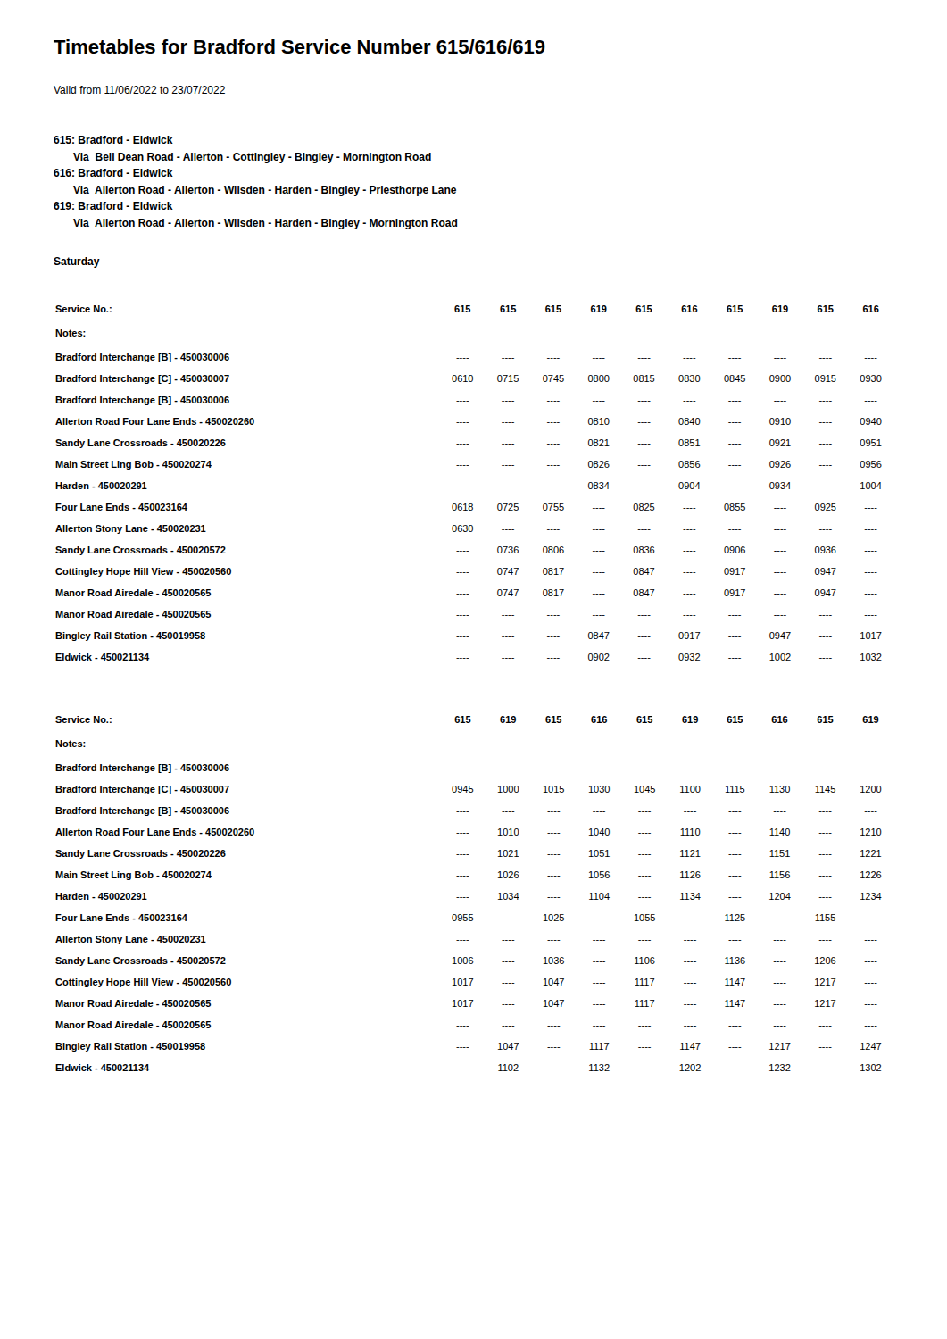Timetables for Bradford Service Number 615/616/619
Valid from 11/06/2022 to 23/07/2022
615: Bradford - Eldwick
Via Bell Dean Road - Allerton - Cottingley - Bingley - Mornington Road
616: Bradford - Eldwick
Via Allerton Road - Allerton - Wilsden - Harden - Bingley - Priesthorpe Lane
619: Bradford - Eldwick
Via Allerton Road - Allerton - Wilsden - Harden - Bingley - Mornington Road
Saturday
| Service No.: | 615 | 615 | 615 | 619 | 615 | 616 | 615 | 619 | 615 | 616 |
| --- | --- | --- | --- | --- | --- | --- | --- | --- | --- | --- |
| Notes: | | | | | | | | | | |
| Bradford Interchange [B] - 450030006 | ---- | ---- | ---- | ---- | ---- | ---- | ---- | ---- | ---- | ---- |
| Bradford Interchange [C] - 450030007 | 0610 | 0715 | 0745 | 0800 | 0815 | 0830 | 0845 | 0900 | 0915 | 0930 |
| Bradford Interchange [B] - 450030006 | ---- | ---- | ---- | ---- | ---- | ---- | ---- | ---- | ---- | ---- |
| Allerton Road Four Lane Ends - 450020260 | ---- | ---- | ---- | 0810 | ---- | 0840 | ---- | 0910 | ---- | 0940 |
| Sandy Lane Crossroads - 450020226 | ---- | ---- | ---- | 0821 | ---- | 0851 | ---- | 0921 | ---- | 0951 |
| Main Street Ling Bob - 450020274 | ---- | ---- | ---- | 0826 | ---- | 0856 | ---- | 0926 | ---- | 0956 |
| Harden - 450020291 | ---- | ---- | ---- | 0834 | ---- | 0904 | ---- | 0934 | ---- | 1004 |
| Four Lane Ends - 450023164 | 0618 | 0725 | 0755 | ---- | 0825 | ---- | 0855 | ---- | 0925 | ---- |
| Allerton Stony Lane - 450020231 | 0630 | ---- | ---- | ---- | ---- | ---- | ---- | ---- | ---- | ---- |
| Sandy Lane Crossroads - 450020572 | ---- | 0736 | 0806 | ---- | 0836 | ---- | 0906 | ---- | 0936 | ---- |
| Cottingley Hope Hill View - 450020560 | ---- | 0747 | 0817 | ---- | 0847 | ---- | 0917 | ---- | 0947 | ---- |
| Manor Road Airedale - 450020565 | ---- | 0747 | 0817 | ---- | 0847 | ---- | 0917 | ---- | 0947 | ---- |
| Manor Road Airedale - 450020565 | ---- | ---- | ---- | ---- | ---- | ---- | ---- | ---- | ---- | ---- |
| Bingley Rail Station - 450019958 | ---- | ---- | ---- | 0847 | ---- | 0917 | ---- | 0947 | ---- | 1017 |
| Eldwick - 450021134 | ---- | ---- | ---- | 0902 | ---- | 0932 | ---- | 1002 | ---- | 1032 |
| Service No.: | 615 | 619 | 615 | 616 | 615 | 619 | 615 | 616 | 615 | 619 |
| --- | --- | --- | --- | --- | --- | --- | --- | --- | --- | --- |
| Notes: | | | | | | | | | | |
| Bradford Interchange [B] - 450030006 | ---- | ---- | ---- | ---- | ---- | ---- | ---- | ---- | ---- | ---- |
| Bradford Interchange [C] - 450030007 | 0945 | 1000 | 1015 | 1030 | 1045 | 1100 | 1115 | 1130 | 1145 | 1200 |
| Bradford Interchange [B] - 450030006 | ---- | ---- | ---- | ---- | ---- | ---- | ---- | ---- | ---- | ---- |
| Allerton Road Four Lane Ends - 450020260 | ---- | 1010 | ---- | 1040 | ---- | 1110 | ---- | 1140 | ---- | 1210 |
| Sandy Lane Crossroads - 450020226 | ---- | 1021 | ---- | 1051 | ---- | 1121 | ---- | 1151 | ---- | 1221 |
| Main Street Ling Bob - 450020274 | ---- | 1026 | ---- | 1056 | ---- | 1126 | ---- | 1156 | ---- | 1226 |
| Harden - 450020291 | ---- | 1034 | ---- | 1104 | ---- | 1134 | ---- | 1204 | ---- | 1234 |
| Four Lane Ends - 450023164 | 0955 | ---- | 1025 | ---- | 1055 | ---- | 1125 | ---- | 1155 | ---- |
| Allerton Stony Lane - 450020231 | ---- | ---- | ---- | ---- | ---- | ---- | ---- | ---- | ---- | ---- |
| Sandy Lane Crossroads - 450020572 | 1006 | ---- | 1036 | ---- | 1106 | ---- | 1136 | ---- | 1206 | ---- |
| Cottingley Hope Hill View - 450020560 | 1017 | ---- | 1047 | ---- | 1117 | ---- | 1147 | ---- | 1217 | ---- |
| Manor Road Airedale - 450020565 | 1017 | ---- | 1047 | ---- | 1117 | ---- | 1147 | ---- | 1217 | ---- |
| Manor Road Airedale - 450020565 | ---- | ---- | ---- | ---- | ---- | ---- | ---- | ---- | ---- | ---- |
| Bingley Rail Station - 450019958 | ---- | 1047 | ---- | 1117 | ---- | 1147 | ---- | 1217 | ---- | 1247 |
| Eldwick - 450021134 | ---- | 1102 | ---- | 1132 | ---- | 1202 | ---- | 1232 | ---- | 1302 |